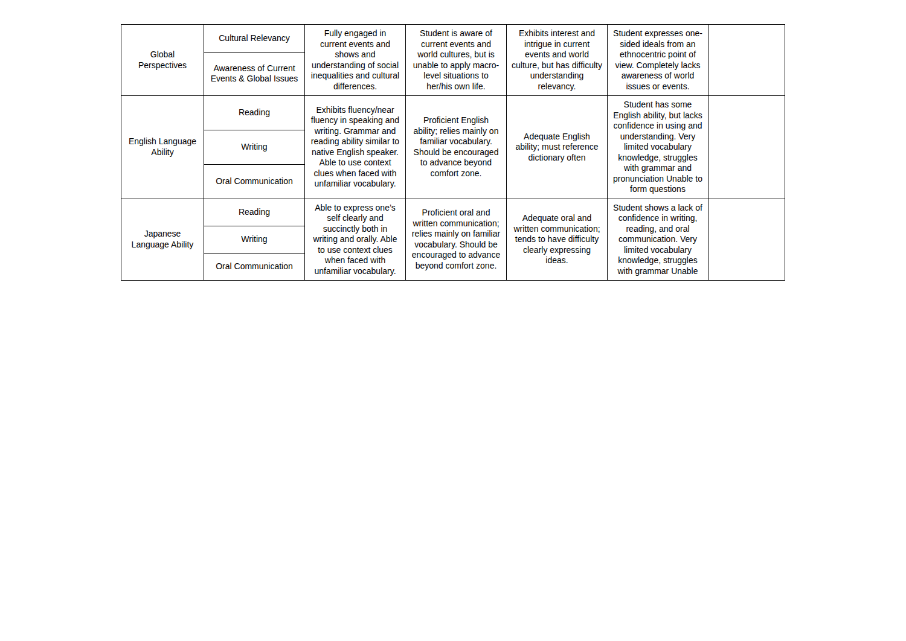| Global Perspectives | Cultural Relevancy | Fully engaged in current events and shows and understanding of social inequalities and cultural differences. | Student is aware of current events and world cultures, but is unable to apply macro-level situations to her/his own life. | Exhibits interest and intrigue in current events and world culture, but has difficulty understanding relevancy. | Student expresses one-sided ideals from an ethnocentric point of view. Completely lacks awareness of world issues or events. | |
| Awareness of Current Events & Global Issues |
| English Language Ability | Reading | Exhibits fluency/near fluency in speaking and writing. Grammar and reading ability similar to native English speaker. Able to use context clues when faced with unfamiliar vocabulary. | Proficient English ability; relies mainly on familiar vocabulary. Should be encouraged to advance beyond comfort zone. | Adequate English ability; must reference dictionary often | Student has some English ability, but lacks confidence in using and understanding. Very limited vocabulary knowledge, struggles with grammar and pronunciation Unable to form questions | |
| Writing |
| Oral Communication |
| Japanese Language Ability | Reading | Able to express one’s self clearly and succinctly both in writing and orally. Able to use context clues when faced with unfamiliar vocabulary. | Proficient oral and written communication; relies mainly on familiar vocabulary. Should be encouraged to advance beyond comfort zone. | Adequate oral and written communication; tends to have difficulty clearly expressing ideas. | Student shows a lack of confidence in writing, reading, and oral communication. Very limited vocabulary knowledge, struggles with grammar Unable | |
| Writing |
| Oral Communication |